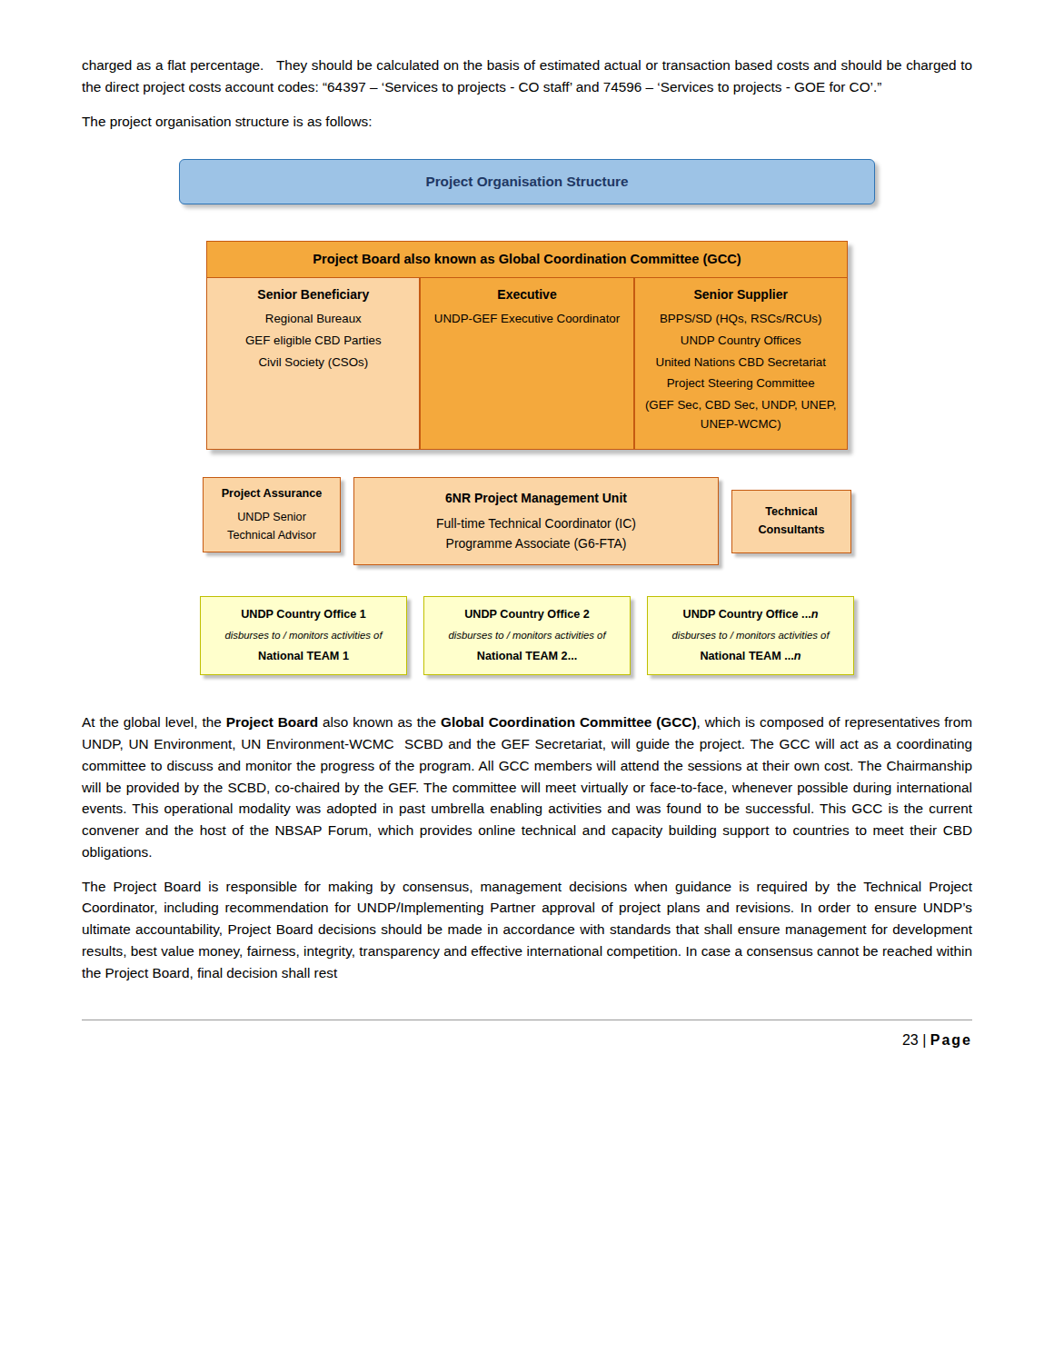charged as a flat percentage. They should be calculated on the basis of estimated actual or transaction based costs and should be charged to the direct project costs account codes: “64397 – ‘Services to projects - CO staff’ and 74596 – ‘Services to projects - GOE for CO’.”
The project organisation structure is as follows:
Project Organisation Structure
Project Board also known as Global Coordination Committee (GCC)
Senior Beneficiary Regional Bureaux GEF eligible CBD Parties Civil Society (CSOs)
Executive UNDP-GEF Executive Coordinator
Senior Supplier BPPS/SD (HQs, RSCs/RCUs) UNDP Country Offices United Nations CBD Secretariat Project Steering Committee (GEF Sec, CBD Sec, UNDP, UNEP, UNEP-WCMC)
Project Assurance UNDP Senior Technical Advisor
6NR Project Management Unit Full-time Technical Coordinator (IC)
Programme Associate (G6-FTA)
Technical Consultants
UNDP Country Office 1 disburses to / monitors activities of National TEAM 1
UNDP Country Office 2 disburses to / monitors activities of National TEAM 2...
UNDP Country Office ...n disburses to / monitors activities of National TEAM ...n
At the global level, the Project Board also known as the Global Coordination Committee (GCC), which is composed of representatives from UNDP, UN Environment, UN Environment-WCMC SCBD and the GEF Secretariat, will guide the project. The GCC will act as a coordinating committee to discuss and monitor the progress of the program. All GCC members will attend the sessions at their own cost. The Chairmanship will be provided by the SCBD, co-chaired by the GEF. The committee will meet virtually or face-to-face, whenever possible during international events. This operational modality was adopted in past umbrella enabling activities and was found to be successful. This GCC is the current convener and the host of the NBSAP Forum, which provides online technical and capacity building support to countries to meet their CBD obligations.
The Project Board is responsible for making by consensus, management decisions when guidance is required by the Technical Project Coordinator, including recommendation for UNDP/Implementing Partner approval of project plans and revisions. In order to ensure UNDP’s ultimate accountability, Project Board decisions should be made in accordance with standards that shall ensure management for development results, best value money, fairness, integrity, transparency and effective international competition. In case a consensus cannot be reached within the Project Board, final decision shall rest
23 | Page